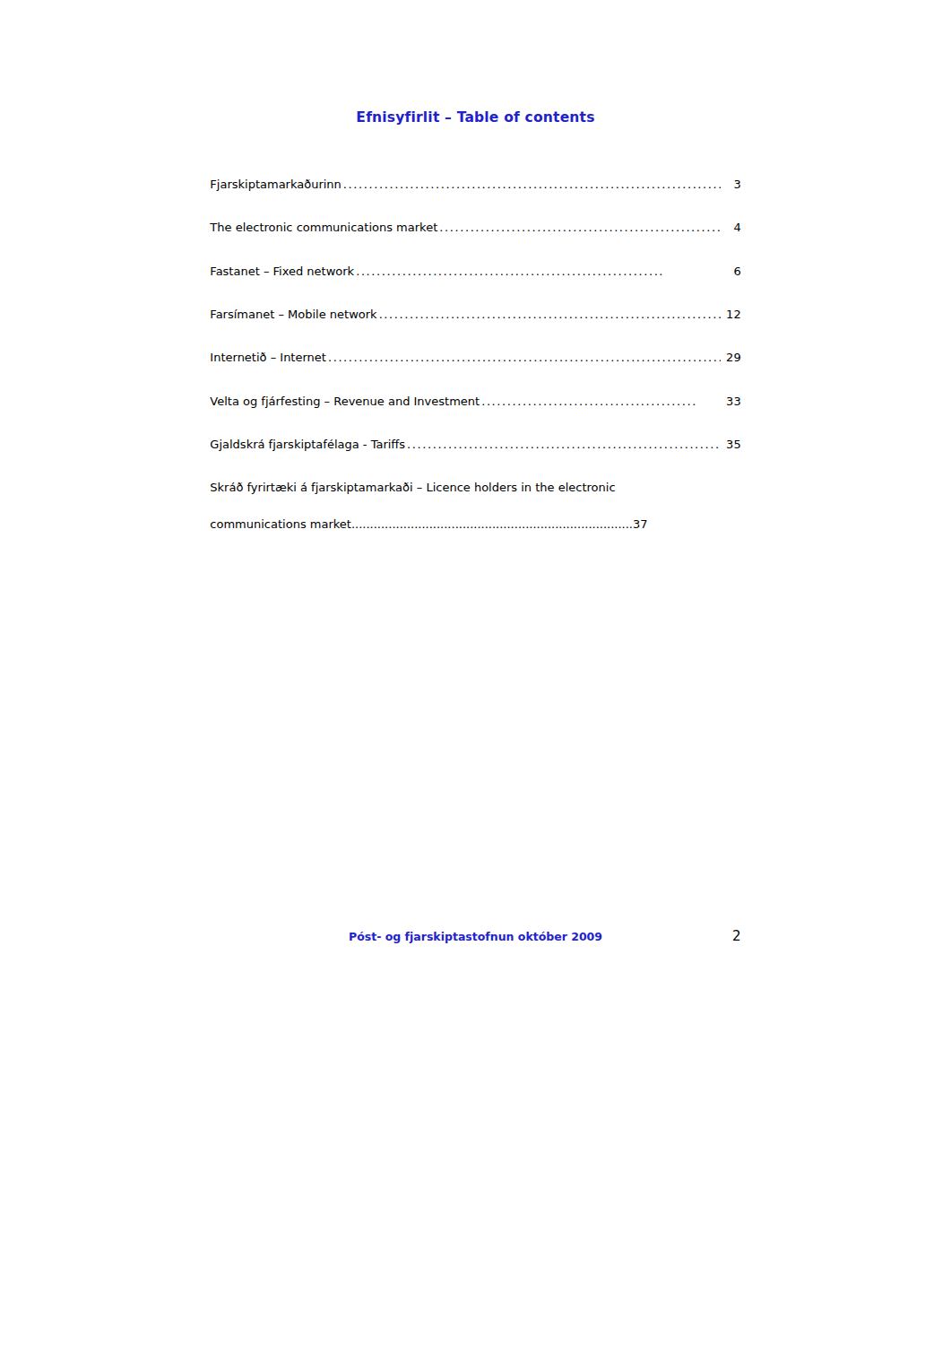Efnisyfirlit – Table of contents
Fjarskiptamarkaðurinn ................................................................................ 3
The electronic communications market ........................................................ 4
Fastanet – Fixed network ............................................................ 6
Farsímanet – Mobile network ...................................................................... 12
Internetið – Internet .............................................................................. 29
Velta og fjárfesting – Revenue and Investment .......................................... 33
Gjaldskrá fjarskiptafélaga - Tariffs ............................................................. 35
Skráð fyrirtæki á fjarskiptamarkaði – Licence holders in the electronic communications market ............................................................................ 37
Póst- og fjarskiptastofnun október 2009
2